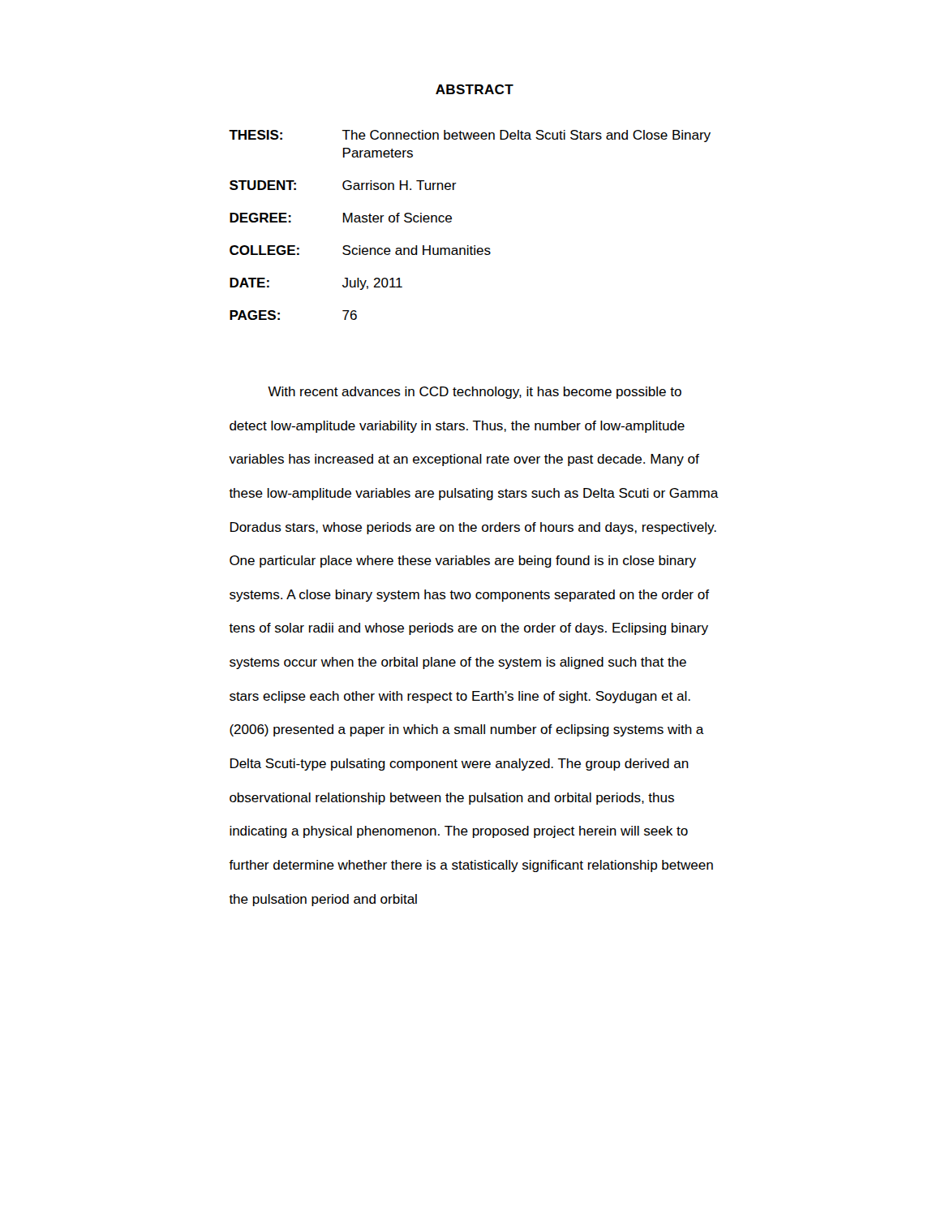ABSTRACT
| THESIS: | The Connection between Delta Scuti Stars and Close Binary Parameters |
| STUDENT: | Garrison H. Turner |
| DEGREE: | Master of Science |
| COLLEGE: | Science and Humanities |
| DATE: | July, 2011 |
| PAGES: | 76 |
With recent advances in CCD technology, it has become possible to detect low-amplitude variability in stars. Thus, the number of low-amplitude variables has increased at an exceptional rate over the past decade. Many of these low-amplitude variables are pulsating stars such as Delta Scuti or Gamma Doradus stars, whose periods are on the orders of hours and days, respectively. One particular place where these variables are being found is in close binary systems. A close binary system has two components separated on the order of tens of solar radii and whose periods are on the order of days. Eclipsing binary systems occur when the orbital plane of the system is aligned such that the stars eclipse each other with respect to Earth’s line of sight. Soydugan et al. (2006) presented a paper in which a small number of eclipsing systems with a Delta Scuti-type pulsating component were analyzed. The group derived an observational relationship between the pulsation and orbital periods, thus indicating a physical phenomenon. The proposed project herein will seek to further determine whether there is a statistically significant relationship between the pulsation period and orbital